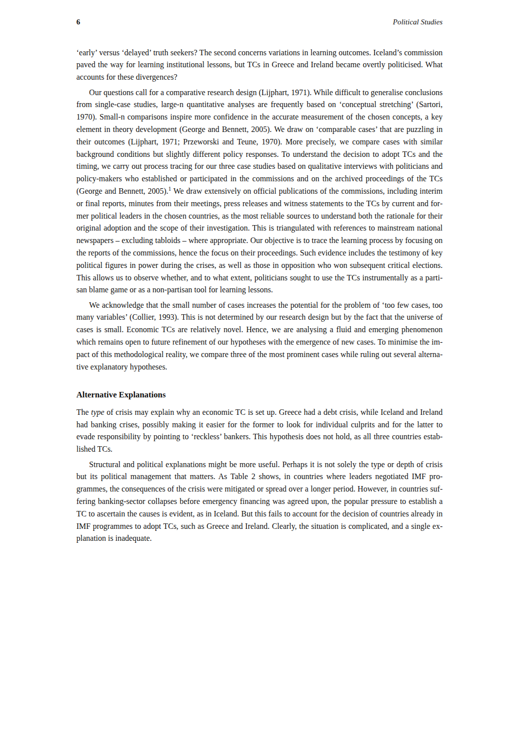6 Political Studies
‘early’ versus ‘delayed’ truth seekers? The second concerns variations in learning outcomes. Iceland’s commission paved the way for learning institutional lessons, but TCs in Greece and Ireland became overtly politicised. What accounts for these divergences?
Our questions call for a comparative research design (Lijphart, 1971). While difficult to generalise conclusions from single-case studies, large-n quantitative analyses are frequently based on ‘conceptual stretching’ (Sartori, 1970). Small-n comparisons inspire more confidence in the accurate measurement of the chosen concepts, a key element in theory development (George and Bennett, 2005). We draw on ‘comparable cases’ that are puzzling in their outcomes (Lijphart, 1971; Przeworski and Teune, 1970). More precisely, we compare cases with similar background conditions but slightly different policy responses. To understand the decision to adopt TCs and the timing, we carry out process tracing for our three case studies based on qualitative interviews with politicians and policy-makers who established or participated in the commissions and on the archived proceedings of the TCs (George and Bennett, 2005).1 We draw extensively on official publications of the commissions, including interim or final reports, minutes from their meetings, press releases and witness statements to the TCs by current and former political leaders in the chosen countries, as the most reliable sources to understand both the rationale for their original adoption and the scope of their investigation. This is triangulated with references to mainstream national newspapers – excluding tabloids – where appropriate. Our objective is to trace the learning process by focusing on the reports of the commissions, hence the focus on their proceedings. Such evidence includes the testimony of key political figures in power during the crises, as well as those in opposition who won subsequent critical elections. This allows us to observe whether, and to what extent, politicians sought to use the TCs instrumentally as a partisan blame game or as a non-partisan tool for learning lessons.
We acknowledge that the small number of cases increases the potential for the problem of ‘too few cases, too many variables’ (Collier, 1993). This is not determined by our research design but by the fact that the universe of cases is small. Economic TCs are relatively novel. Hence, we are analysing a fluid and emerging phenomenon which remains open to future refinement of our hypotheses with the emergence of new cases. To minimise the impact of this methodological reality, we compare three of the most prominent cases while ruling out several alternative explanatory hypotheses.
Alternative Explanations
The type of crisis may explain why an economic TC is set up. Greece had a debt crisis, while Iceland and Ireland had banking crises, possibly making it easier for the former to look for individual culprits and for the latter to evade responsibility by pointing to ‘reckless’ bankers. This hypothesis does not hold, as all three countries established TCs.
Structural and political explanations might be more useful. Perhaps it is not solely the type or depth of crisis but its political management that matters. As Table 2 shows, in countries where leaders negotiated IMF programmes, the consequences of the crisis were mitigated or spread over a longer period. However, in countries suffering banking-sector collapses before emergency financing was agreed upon, the popular pressure to establish a TC to ascertain the causes is evident, as in Iceland. But this fails to account for the decision of countries already in IMF programmes to adopt TCs, such as Greece and Ireland. Clearly, the situation is complicated, and a single explanation is inadequate.